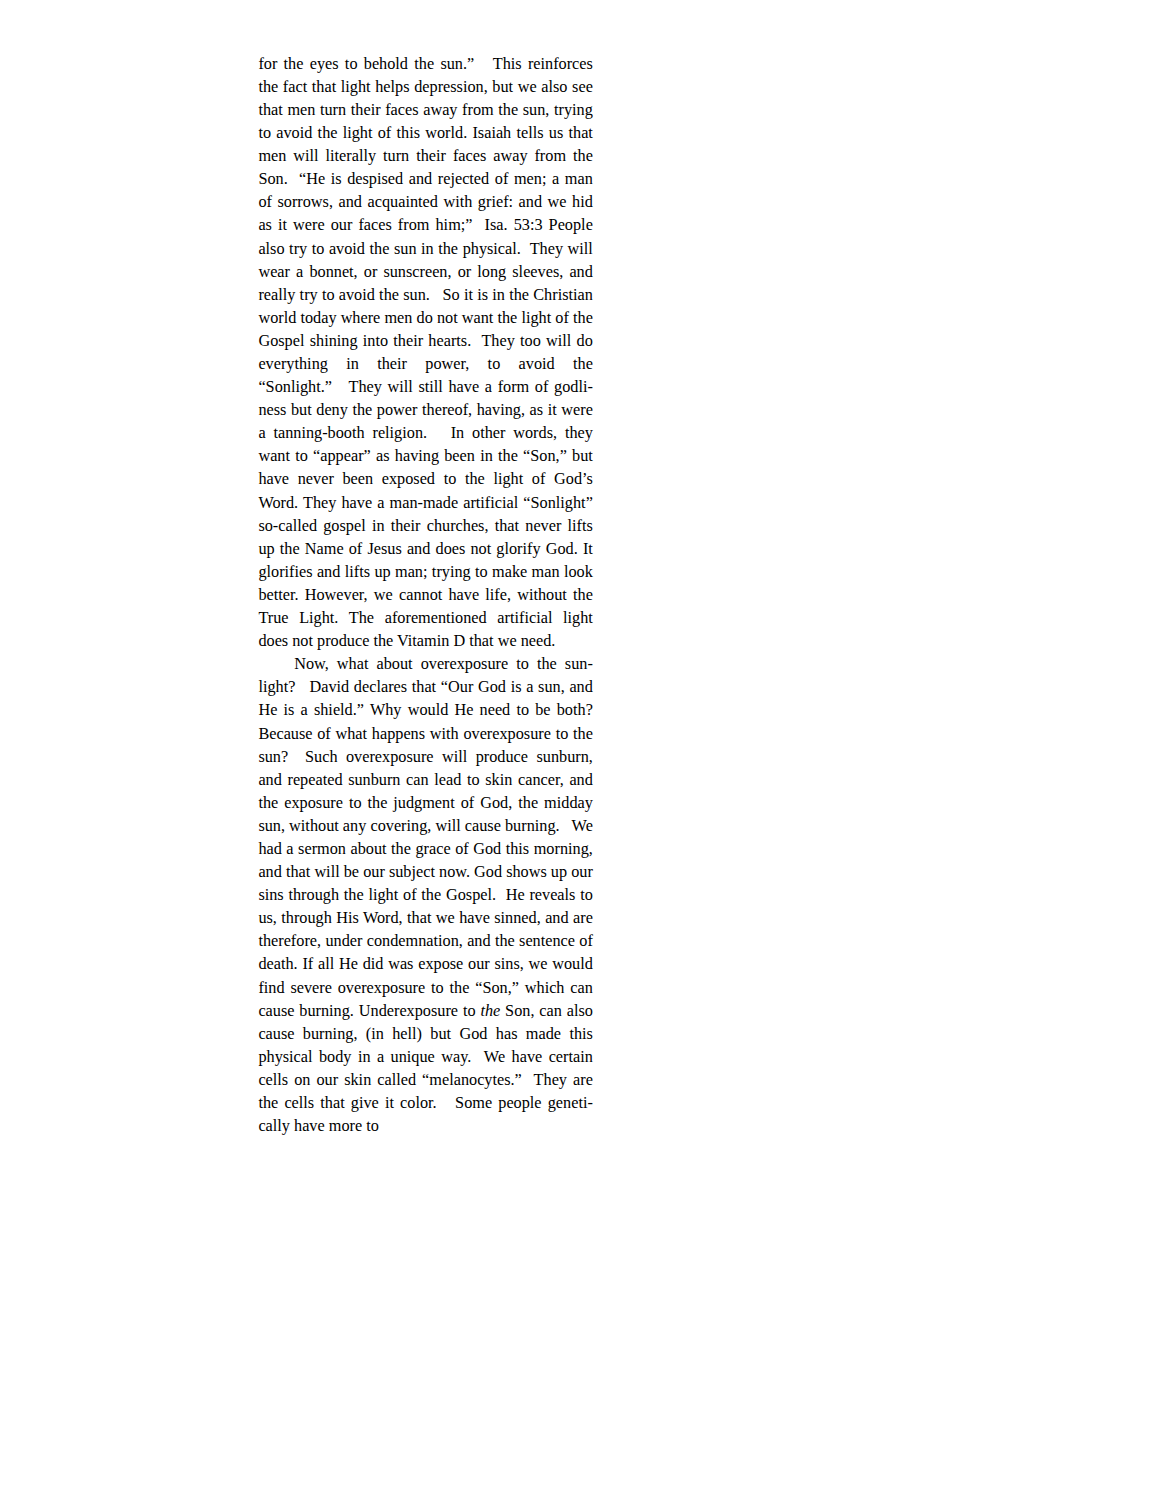for the eyes to behold the sun.” This reinforces the fact that light helps depression, but we also see that men turn their faces away from the sun, trying to avoid the light of this world. Isaiah tells us that men will literally turn their faces away from the Son. “He is despised and rejected of men; a man of sorrows, and acquainted with grief: and we hid as it were our faces from him;” Isa. 53:3 People also try to avoid the sun in the physical. They will wear a bonnet, or sunscreen, or long sleeves, and really try to avoid the sun. So it is in the Christian world today where men do not want the light of the Gospel shining into their hearts. They too will do everything in their power, to avoid the “Sonlight.” They will still have a form of godliness but deny the power thereof, having, as it were a tanning-booth religion. In other words, they want to “appear” as having been in the “Son,” but have never been exposed to the light of God’s Word. They have a man-made artificial “Sonlight” so-called gospel in their churches, that never lifts up the Name of Jesus and does not glorify God. It glorifies and lifts up man; trying to make man look better. However, we cannot have life, without the True Light. The aforementioned artificial light does not produce the Vitamin D that we need.
Now, what about overexposure to the sunlight? David declares that “Our God is a sun, and He is a shield.” Why would He need to be both? Because of what happens with overexposure to the sun? Such overexposure will produce sunburn, and repeated sunburn can lead to skin cancer, and the exposure to the judgment of God, the midday sun, without any covering, will cause burning. We had a sermon about the grace of God this morning, and that will be our subject now. God shows up our sins through the light of the Gospel. He reveals to us, through His Word, that we have sinned, and are therefore, under condemnation, and the sentence of death. If all He did was expose our sins, we would find severe overexposure to the “Son,” which can cause burning. Underexposure to the Son, can also cause burning, (in hell) but God has made this physical body in a unique way. We have certain cells on our skin called “melanocytes.” They are the cells that give it color. Some people genetically have more to